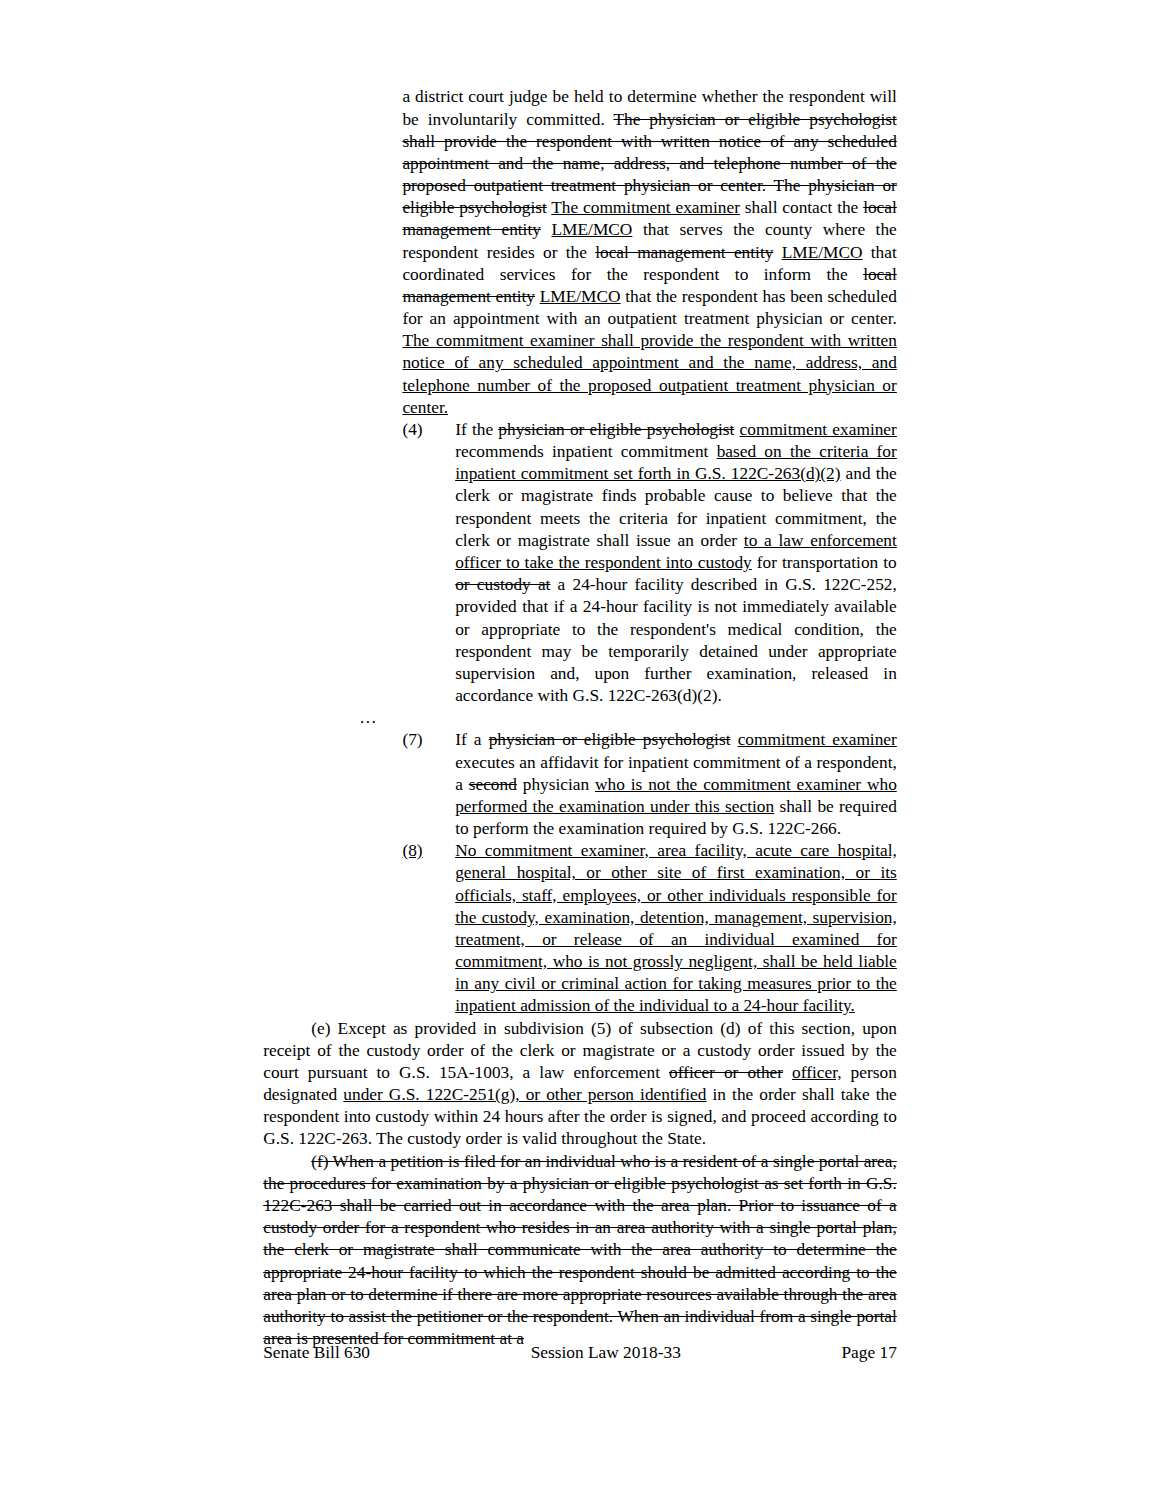a district court judge be held to determine whether the respondent will be involuntarily committed. The physician or eligible psychologist shall provide the respondent with written notice of any scheduled appointment and the name, address, and telephone number of the proposed outpatient treatment physician or center. The physician or eligible psychologist The commitment examiner shall contact the local management entity LME/MCO that serves the county where the respondent resides or the local management entity LME/MCO that coordinated services for the respondent to inform the local management entity LME/MCO that the respondent has been scheduled for an appointment with an outpatient treatment physician or center. The commitment examiner shall provide the respondent with written notice of any scheduled appointment and the name, address, and telephone number of the proposed outpatient treatment physician or center.
(4) If the physician or eligible psychologist commitment examiner recommends inpatient commitment based on the criteria for inpatient commitment set forth in G.S. 122C-263(d)(2) and the clerk or magistrate finds probable cause to believe that the respondent meets the criteria for inpatient commitment, the clerk or magistrate shall issue an order to a law enforcement officer to take the respondent into custody for transportation to or custody at a 24-hour facility described in G.S. 122C-252, provided that if a 24-hour facility is not immediately available or appropriate to the respondent's medical condition, the respondent may be temporarily detained under appropriate supervision and, upon further examination, released in accordance with G.S. 122C-263(d)(2).
…
(7) If a physician or eligible psychologist commitment examiner executes an affidavit for inpatient commitment of a respondent, a second physician who is not the commitment examiner who performed the examination under this section shall be required to perform the examination required by G.S. 122C-266.
(8) No commitment examiner, area facility, acute care hospital, general hospital, or other site of first examination, or its officials, staff, employees, or other individuals responsible for the custody, examination, detention, management, supervision, treatment, or release of an individual examined for commitment, who is not grossly negligent, shall be held liable in any civil or criminal action for taking measures prior to the inpatient admission of the individual to a 24-hour facility.
(e) Except as provided in subdivision (5) of subsection (d) of this section, upon receipt of the custody order of the clerk or magistrate or a custody order issued by the court pursuant to G.S. 15A-1003, a law enforcement officer or other officer, person designated under G.S. 122C-251(g), or other person identified in the order shall take the respondent into custody within 24 hours after the order is signed, and proceed according to G.S. 122C-263. The custody order is valid throughout the State.
(f) When a petition is filed for an individual who is a resident of a single portal area, the procedures for examination by a physician or eligible psychologist as set forth in G.S. 122C-263 shall be carried out in accordance with the area plan. Prior to issuance of a custody order for a respondent who resides in an area authority with a single portal plan, the clerk or magistrate shall communicate with the area authority to determine the appropriate 24-hour facility to which the respondent should be admitted according to the area plan or to determine if there are more appropriate resources available through the area authority to assist the petitioner or the respondent. When an individual from a single portal area is presented for commitment at a
Senate Bill 630
Session Law 2018-33
Page 17